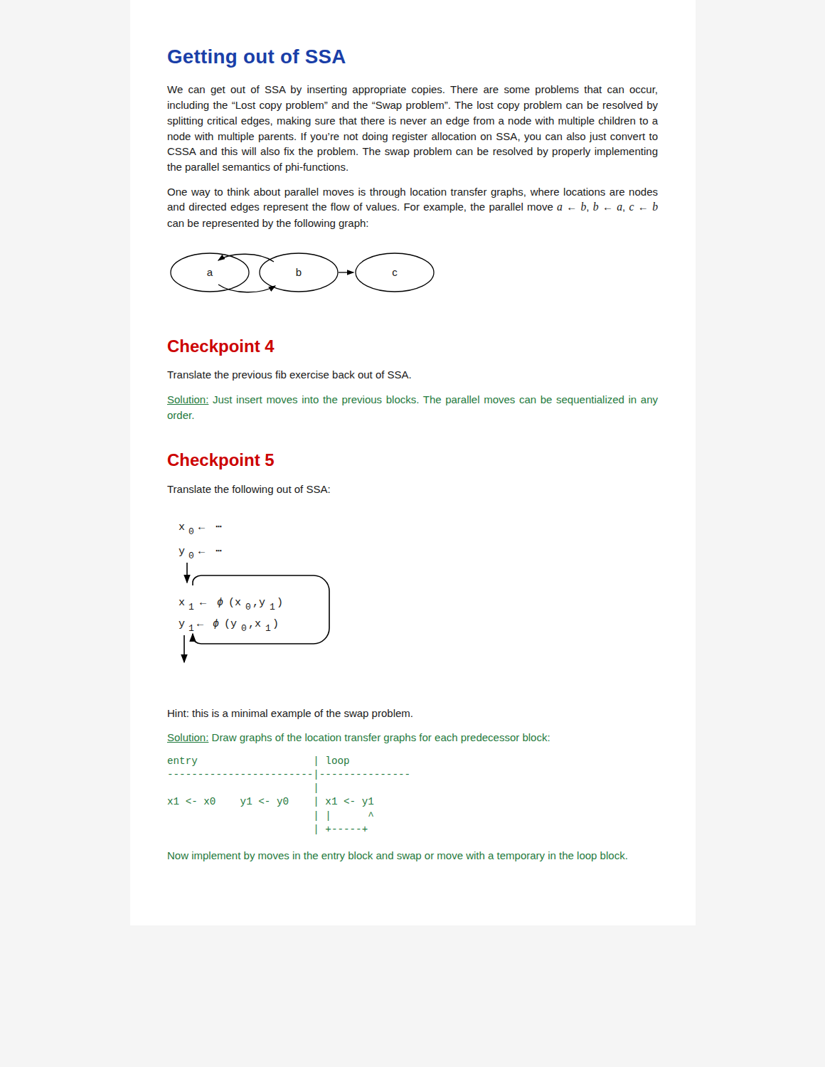Getting out of SSA
We can get out of SSA by inserting appropriate copies. There are some problems that can occur, including the “Lost copy problem” and the “Swap problem”. The lost copy problem can be resolved by splitting critical edges, making sure that there is never an edge from a node with multiple children to a node with multiple parents. If you’re not doing register allocation on SSA, you can also just convert to CSSA and this will also fix the problem. The swap problem can be resolved by properly implementing the parallel semantics of phi-functions.
One way to think about parallel moves is through location transfer graphs, where locations are nodes and directed edges represent the flow of values. For example, the parallel move a ← b, b ← a, c ← b can be represented by the following graph:
a b c
Checkpoint 4
Translate the previous fib exercise back out of SSA.
Solution: Just insert moves into the previous blocks. The parallel moves can be sequentialized in any order.
Checkpoint 5
Translate the following out of SSA:
x 0 ← ⋯ y 0 ← ⋯ x 1 ← ϕ (x 0 ,y 1 ) y 1 ← ϕ (y 0 ,x 1 )
Hint: this is a minimal example of the swap problem.
Solution: Draw graphs of the location transfer graphs for each predecessor block:
entry                   | loop
------------------------|---------------
                        |
x1 <- x0    y1 <- y0    | x1 <- y1
                        | |      ^
                        | +-----+
Now implement by moves in the entry block and swap or move with a temporary in the loop block.